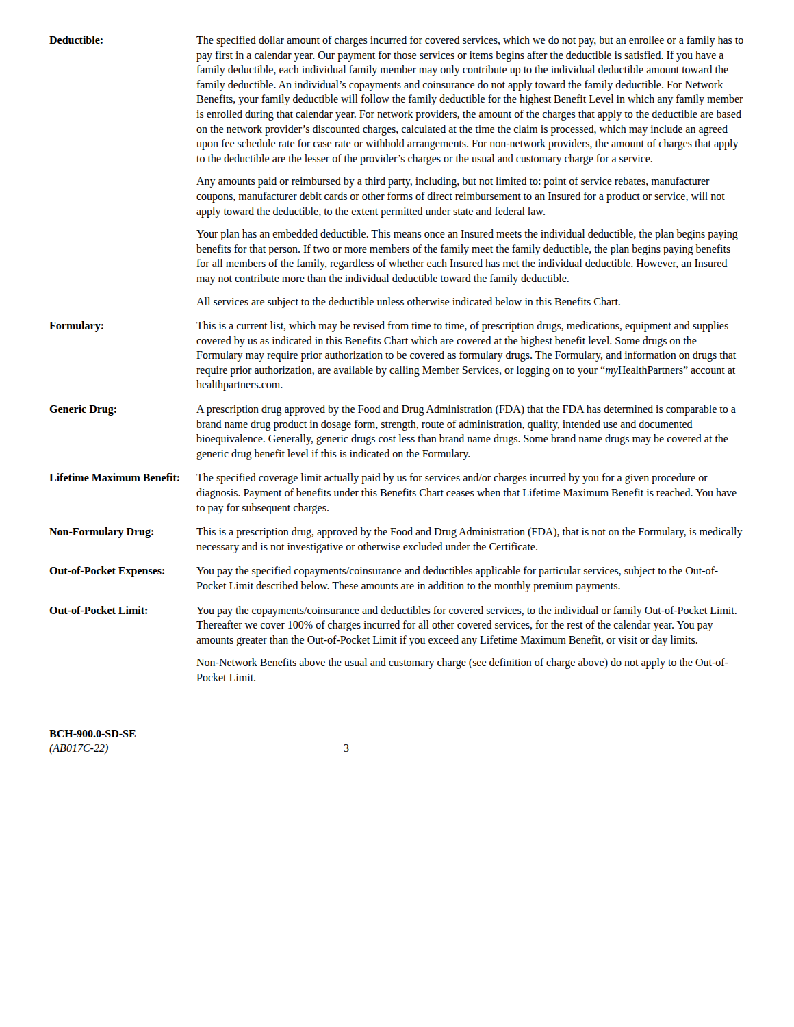Deductible:
The specified dollar amount of charges incurred for covered services, which we do not pay, but an enrollee or a family has to pay first in a calendar year. Our payment for those services or items begins after the deductible is satisfied. If you have a family deductible, each individual family member may only contribute up to the individual deductible amount toward the family deductible. An individual’s copayments and coinsurance do not apply toward the family deductible. For Network Benefits, your family deductible will follow the family deductible for the highest Benefit Level in which any family member is enrolled during that calendar year. For network providers, the amount of the charges that apply to the deductible are based on the network provider’s discounted charges, calculated at the time the claim is processed, which may include an agreed upon fee schedule rate for case rate or withhold arrangements. For non-network providers, the amount of charges that apply to the deductible are the lesser of the provider’s charges or the usual and customary charge for a service.
Any amounts paid or reimbursed by a third party, including, but not limited to: point of service rebates, manufacturer coupons, manufacturer debit cards or other forms of direct reimbursement to an Insured for a product or service, will not apply toward the deductible, to the extent permitted under state and federal law.
Your plan has an embedded deductible. This means once an Insured meets the individual deductible, the plan begins paying benefits for that person. If two or more members of the family meet the family deductible, the plan begins paying benefits for all members of the family, regardless of whether each Insured has met the individual deductible. However, an Insured may not contribute more than the individual deductible toward the family deductible.
All services are subject to the deductible unless otherwise indicated below in this Benefits Chart.
Formulary:
This is a current list, which may be revised from time to time, of prescription drugs, medications, equipment and supplies covered by us as indicated in this Benefits Chart which are covered at the highest benefit level. Some drugs on the Formulary may require prior authorization to be covered as formulary drugs. The Formulary, and information on drugs that require prior authorization, are available by calling Member Services, or logging on to your “my HealthPartners” account at healthpartners.com.
Generic Drug:
A prescription drug approved by the Food and Drug Administration (FDA) that the FDA has determined is comparable to a brand name drug product in dosage form, strength, route of administration, quality, intended use and documented bioequivalence. Generally, generic drugs cost less than brand name drugs. Some brand name drugs may be covered at the generic drug benefit level if this is indicated on the Formulary.
Lifetime Maximum Benefit:
The specified coverage limit actually paid by us for services and/or charges incurred by you for a given procedure or diagnosis. Payment of benefits under this Benefits Chart ceases when that Lifetime Maximum Benefit is reached. You have to pay for subsequent charges.
Non-Formulary Drug:
This is a prescription drug, approved by the Food and Drug Administration (FDA), that is not on the Formulary, is medically necessary and is not investigative or otherwise excluded under the Certificate.
Out-of-Pocket Expenses:
You pay the specified copayments/coinsurance and deductibles applicable for particular services, subject to the Out-of-Pocket Limit described below. These amounts are in addition to the monthly premium payments.
Out-of-Pocket Limit:
You pay the copayments/coinsurance and deductibles for covered services, to the individual or family Out-of-Pocket Limit. Thereafter we cover 100% of charges incurred for all other covered services, for the rest of the calendar year. You pay amounts greater than the Out-of-Pocket Limit if you exceed any Lifetime Maximum Benefit, or visit or day limits.
Non-Network Benefits above the usual and customary charge (see definition of charge above) do not apply to the Out-of-Pocket Limit.
BCH-900.0-SD-SE
(AB017C-22)
3